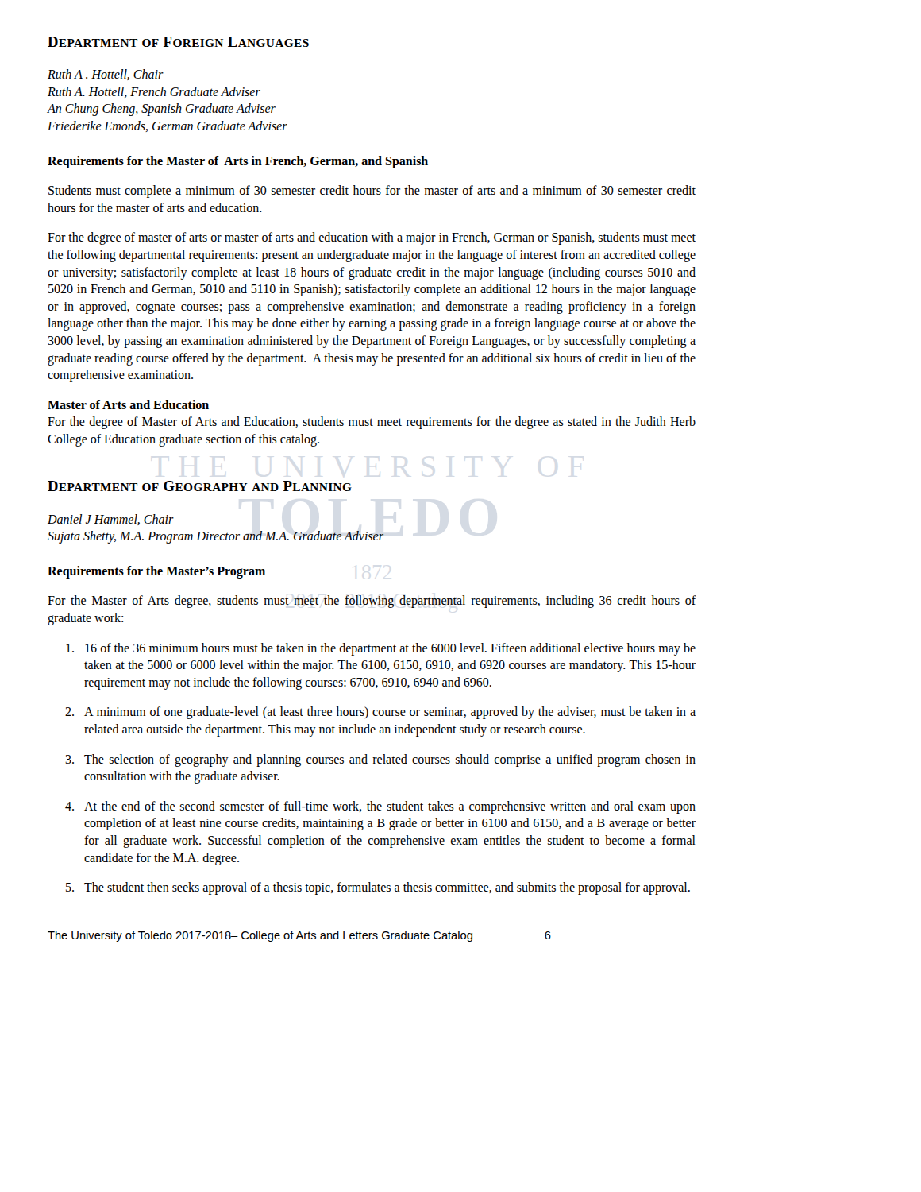THE UNIVERSITY OF
TOLEDO
1872
2017 - 2018 Catalog
DEPARTMENT OF FOREIGN LANGUAGES
Ruth A . Hottell, Chair
Ruth A. Hottell, French Graduate Adviser
An Chung Cheng, Spanish Graduate Adviser
Friederike Emonds, German Graduate Adviser
Requirements for the Master of Arts in French, German, and Spanish
Students must complete a minimum of 30 semester credit hours for the master of arts and a minimum of 30 semester credit hours for the master of arts and education.
For the degree of master of arts or master of arts and education with a major in French, German or Spanish, students must meet the following departmental requirements: present an undergraduate major in the language of interest from an accredited college or university; satisfactorily complete at least 18 hours of graduate credit in the major language (including courses 5010 and 5020 in French and German, 5010 and 5110 in Spanish); satisfactorily complete an additional 12 hours in the major language or in approved, cognate courses; pass a comprehensive examination; and demonstrate a reading proficiency in a foreign language other than the major. This may be done either by earning a passing grade in a foreign language course at or above the 3000 level, by passing an examination administered by the Department of Foreign Languages, or by successfully completing a graduate reading course offered by the department. A thesis may be presented for an additional six hours of credit in lieu of the comprehensive examination.
Master of Arts and Education
For the degree of Master of Arts and Education, students must meet requirements for the degree as stated in the Judith Herb College of Education graduate section of this catalog.
DEPARTMENT OF GEOGRAPHY AND PLANNING
Daniel J Hammel, Chair
Sujata Shetty, M.A. Program Director and M.A. Graduate Adviser
Requirements for the Master’s Program
For the Master of Arts degree, students must meet the following departmental requirements, including 36 credit hours of graduate work:
16 of the 36 minimum hours must be taken in the department at the 6000 level. Fifteen additional elective hours may be taken at the 5000 or 6000 level within the major. The 6100, 6150, 6910, and 6920 courses are mandatory. This 15-hour requirement may not include the following courses: 6700, 6910, 6940 and 6960.
A minimum of one graduate-level (at least three hours) course or seminar, approved by the adviser, must be taken in a related area outside the department. This may not include an independent study or research course.
The selection of geography and planning courses and related courses should comprise a unified program chosen in consultation with the graduate adviser.
At the end of the second semester of full-time work, the student takes a comprehensive written and oral exam upon completion of at least nine course credits, maintaining a B grade or better in 6100 and 6150, and a B average or better for all graduate work. Successful completion of the comprehensive exam entitles the student to become a formal candidate for the M.A. degree.
The student then seeks approval of a thesis topic, formulates a thesis committee, and submits the proposal for approval.
The University of Toledo 2017-2018– College of Arts and Letters Graduate Catalog 6